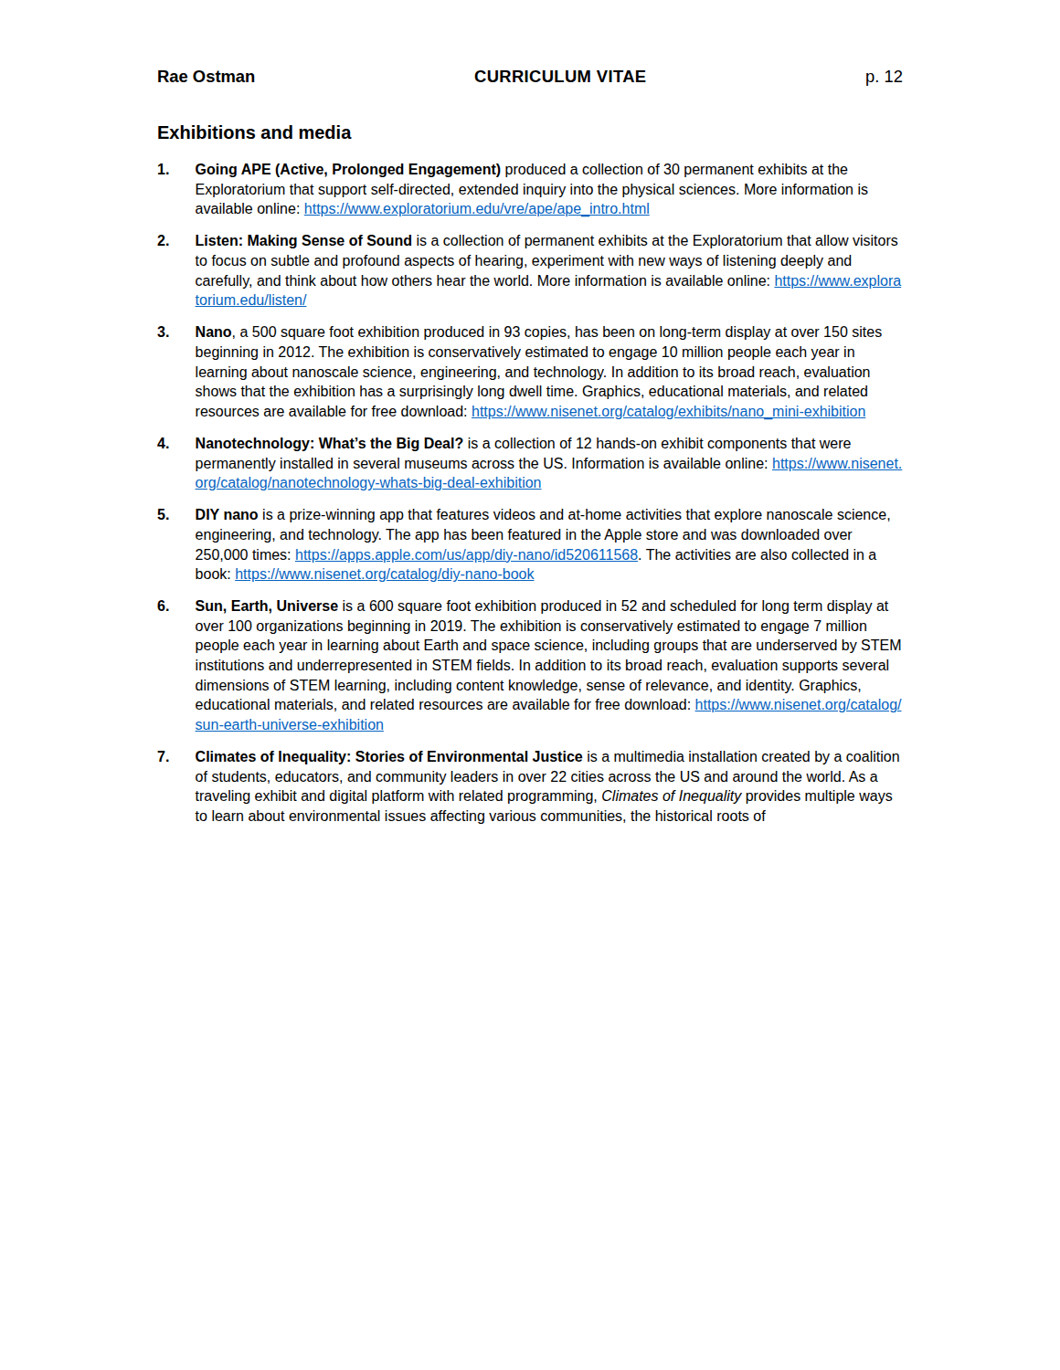Rae Ostman CURRICULUM VITAE p. 12
Exhibitions and media
Going APE (Active, Prolonged Engagement) produced a collection of 30 permanent exhibits at the Exploratorium that support self-directed, extended inquiry into the physical sciences. More information is available online: https://www.exploratorium.edu/vre/ape/ape_intro.html
Listen: Making Sense of Sound is a collection of permanent exhibits at the Exploratorium that allow visitors to focus on subtle and profound aspects of hearing, experiment with new ways of listening deeply and carefully, and think about how others hear the world. More information is available online: https://www.exploratorium.edu/listen/
Nano, a 500 square foot exhibition produced in 93 copies, has been on long-term display at over 150 sites beginning in 2012. The exhibition is conservatively estimated to engage 10 million people each year in learning about nanoscale science, engineering, and technology. In addition to its broad reach, evaluation shows that the exhibition has a surprisingly long dwell time. Graphics, educational materials, and related resources are available for free download: https://www.nisenet.org/catalog/exhibits/nano_mini-exhibition
Nanotechnology: What’s the Big Deal? is a collection of 12 hands-on exhibit components that were permanently installed in several museums across the US. Information is available online: https://www.nisenet.org/catalog/nanotechnology-whats-big-deal-exhibition
DIY nano is a prize-winning app that features videos and at-home activities that explore nanoscale science, engineering, and technology. The app has been featured in the Apple store and was downloaded over 250,000 times: https://apps.apple.com/us/app/diy-nano/id520611568. The activities are also collected in a book: https://www.nisenet.org/catalog/diy-nano-book
Sun, Earth, Universe is a 600 square foot exhibition produced in 52 and scheduled for long term display at over 100 organizations beginning in 2019. The exhibition is conservatively estimated to engage 7 million people each year in learning about Earth and space science, including groups that are underserved by STEM institutions and underrepresented in STEM fields. In addition to its broad reach, evaluation supports several dimensions of STEM learning, including content knowledge, sense of relevance, and identity. Graphics, educational materials, and related resources are available for free download: https://www.nisenet.org/catalog/sun-earth-universe-exhibition
Climates of Inequality: Stories of Environmental Justice is a multimedia installation created by a coalition of students, educators, and community leaders in over 22 cities across the US and around the world. As a traveling exhibit and digital platform with related programming, Climates of Inequality provides multiple ways to learn about environmental issues affecting various communities, the historical roots of